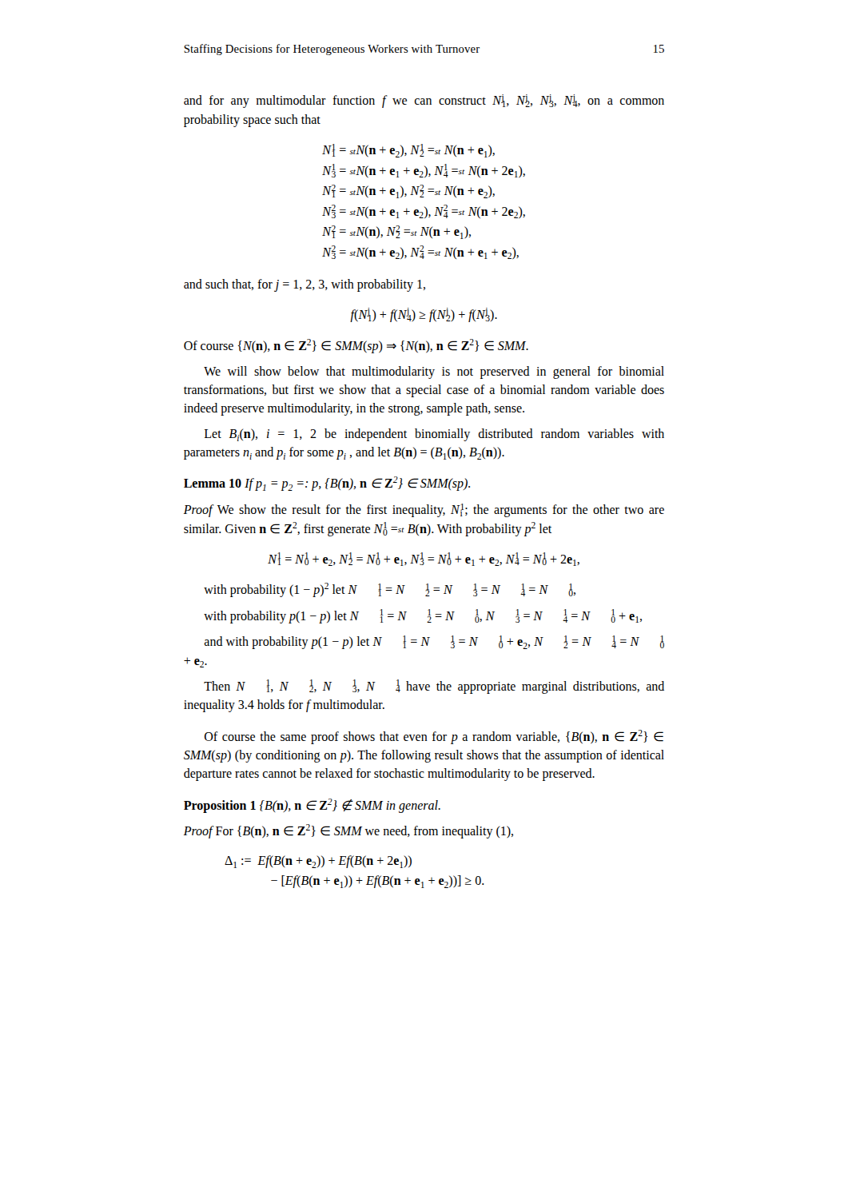Staffing Decisions for Heterogeneous Workers with Turnover 15
and for any multimodular function f we can construct Nj 1, Nj 2, Nj 3, Nj 4, on a common probability space such that
N 11 = st N(n + e2), N 12 =st N(n + e1),
N 13 = st N(n + e1 + e2), N 14 =st N(n + 2e1),
N 21 = st N(n + e1), N 22 =st N(n + e2),
N 23 = st N(n + e1 + e2), N 24 =st N(n + 2e2),
N 21 = st N(n), N 22 =st N(n + e1),
N 23 = st N(n + e2), N 24 =st N(n + e1 + e2),
and such that, for j = 1, 2, 3, with probability 1,
f(Nj 1) + f(Nj 4) ≥ f(Nj 2) + f(Nj 3).
Of course {N(n), n ∈ Z2} ∈ SMM(sp) ⇒ {N(n), n ∈ Z2} ∈ SMM.
We will show below that multimodularity is not preserved in general for binomial transformations, but first we show that a special case of a binomial random variable does indeed preserve multimodularity, in the strong, sample path, sense.
Let Bi(n), i = 1, 2 be independent binomially distributed random variables with parameters ni and pi for some pi , and let B(n) = (B1(n), B2(n)).
Lemma 10 If p1 = p2 =: p, {B(n), n ∈ Z2} ∈ SMM(sp).
Proof We show the result for the first inequality, N 1 i; the arguments for the other two are similar. Given n ∈ Z2, first generate N 10 =st B(n). With probability p2 let
N 11 = N 10 + e2, N 12 = N 10 + e1, N 13 = N 10 + e1 + e2, N 14 = N 10 + 2e1,
with probability (1 − p)2 let N 11 = N 12 = N 13 = N 14 = N 10,
with probability p(1 − p) let N 11 = N 12 = N 10, N 13 = N 14 = N 10 + e1,
and with probability p(1 − p) let N 11 = N 13 = N 10 + e2, N 12 = N 14 = N 10 + e2.
Then N 11, N 12, N 13, N 14 have the appropriate marginal distributions, and inequality 3.4 holds for f multimodular.
Of course the same proof shows that even for p a random variable, {B(n), n ∈ Z2} ∈ SMM(sp) (by conditioning on p). The following result shows that the assumption of identical departure rates cannot be relaxed for stochastic multimodularity to be preserved.
Proposition 1 {B(n), n ∈ Z2} ∉ SMM in general.
Proof For {B(n), n ∈ Z2} ∈ SMM we need, from inequality (1),
Δ1 := Ef(B(n + e2)) + Ef(B(n + 2e1))
− [Ef(B(n + e1)) + Ef(B(n + e1 + e2))] ≥ 0.